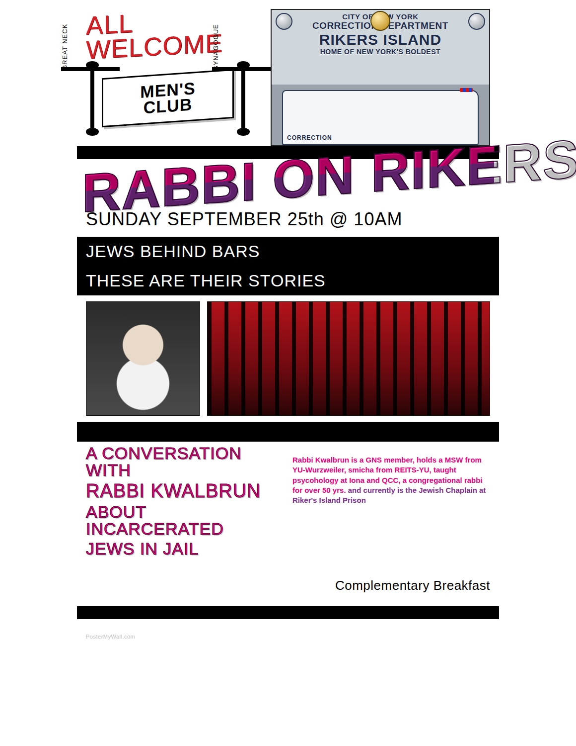ALL WELCOME
GREAT NECK
MEN'S CLUB
SYNAGOGUE
CITY OF NEW YORK CORRECTION DEPARTMENT RIKERS ISLAND HOME OF NEW YORK'S BOLDEST
RABBI ON RIKERS
SUNDAY SEPTEMBER 25th @ 10AM
JEWS BEHIND BARS THESE ARE THEIR STORIES
A CONVERSATION WITH
RABBI KWALBRUN
ABOUT INCARCERATED
JEWS IN JAIL
Rabbi Kwalbrun is a GNS member, holds a MSW from YU-Wurzweiler, smicha from REITS-YU, taught psycohology at Iona and QCC, a congregational rabbi for over 50 yrs. and currently is the Jewish Chaplain at Riker's Island Prison
Complementary Breakfast
PosterMyWall.com